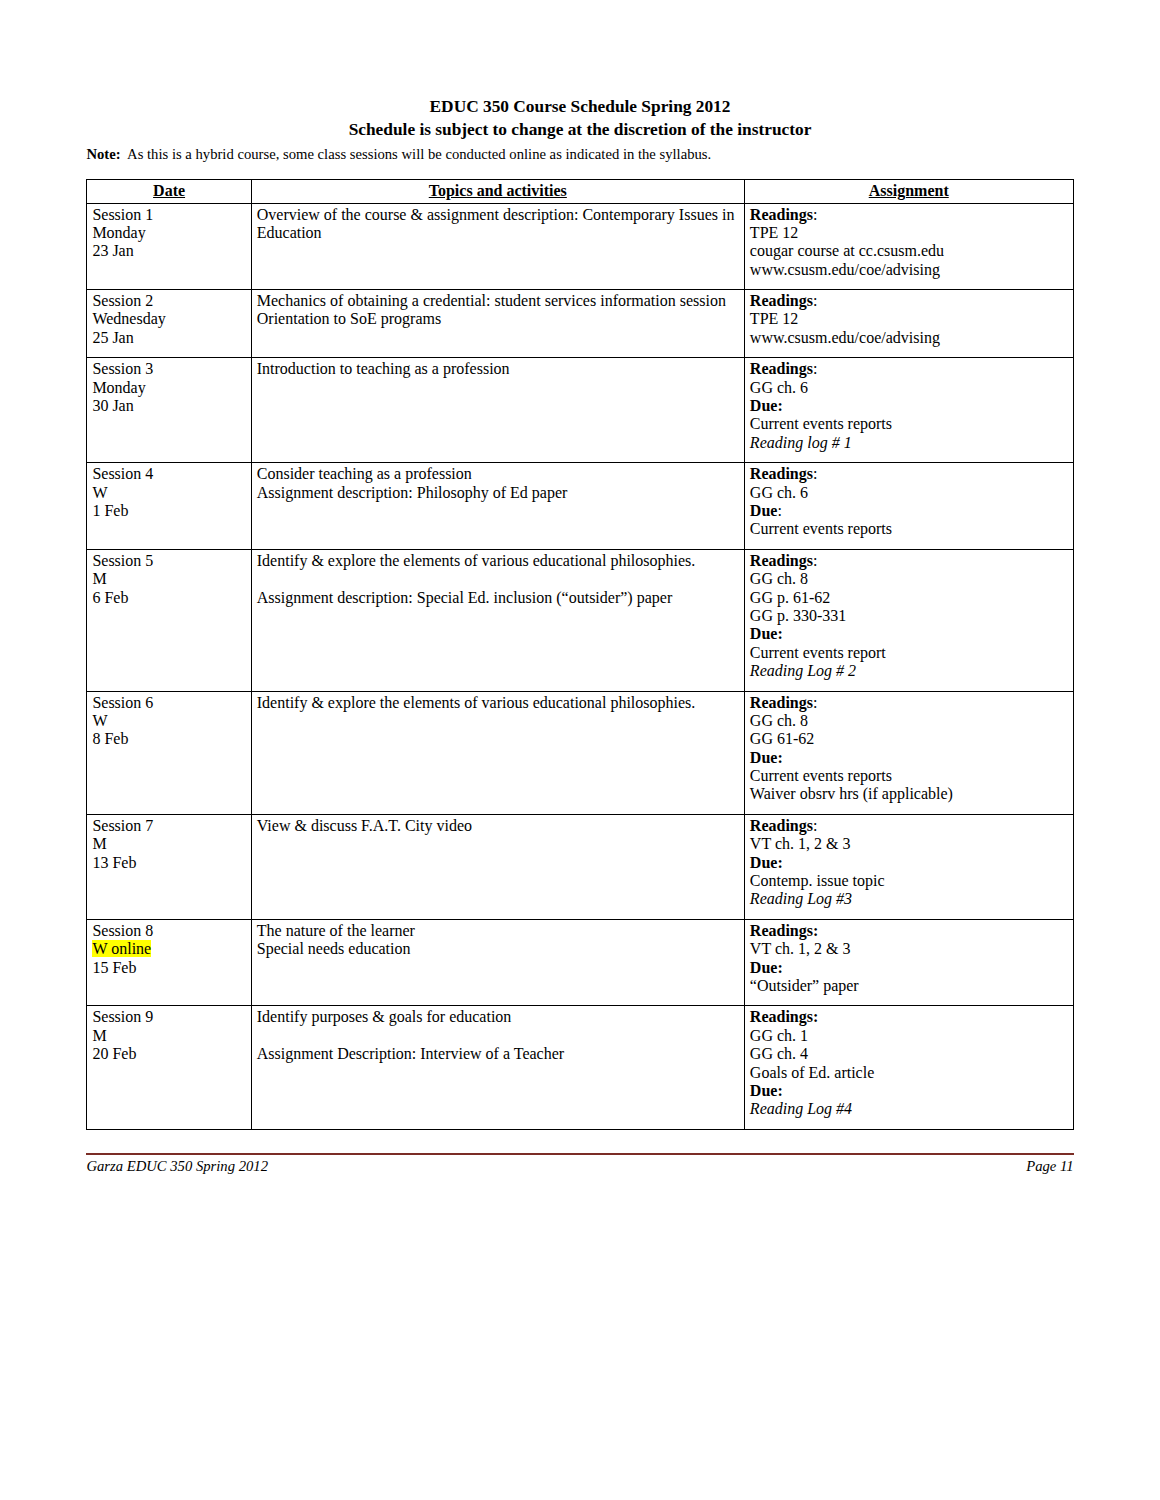EDUC 350 Course Schedule Spring 2012
Schedule is subject to change at the discretion of the instructor
Note: As this is a hybrid course, some class sessions will be conducted online as indicated in the syllabus.
| Date | Topics and activities | Assignment |
| --- | --- | --- |
| Session 1 Monday 23 Jan | Overview of the course & assignment description: Contemporary Issues in Education | Readings : TPE 12 cougar course at cc.csusm.edu www.csusm.edu/coe/advising |
| Session 2 Wednesday 25 Jan | Mechanics of obtaining a credential: student services information session Orientation to SoE programs | Readings : TPE 12 www.csusm.edu/coe/advising |
| Session 3 Monday 30 Jan | Introduction to teaching as a profession | Readings : GG ch. 6 Due: Current events reports Reading log # 1 |
| Session 4 W 1 Feb | Consider teaching as a profession Assignment description: Philosophy of Ed paper | Readings : GG ch. 6 Due : Current events reports |
| Session 5 M 6 Feb | Identify & explore the elements of various educational philosophies. Assignment description: Special Ed. inclusion (“outsider”) paper | Readings : GG ch. 8 GG p. 61-62 GG p. 330-331 Due: Current events report Reading Log # 2 |
| Session 6 W 8 Feb | Identify & explore the elements of various educational philosophies. | Readings : GG ch. 8 GG 61-62 Due: Current events reports Waiver obsrv hrs (if applicable) |
| Session 7 M 13 Feb | View & discuss F.A.T. City video | Readings : VT ch. 1, 2 & 3 Due: Contemp. issue topic Reading Log #3 |
| Session 8 W online 15 Feb | The nature of the learner Special needs education | Readings: VT ch. 1, 2 & 3 Due: “Outsider” paper |
| Session 9 M 20 Feb | Identify purposes & goals for education Assignment Description: Interview of a Teacher | Readings: GG ch. 1 GG ch. 4 Goals of Ed. article Due: Reading Log #4 |
Garza EDUC 350 Spring 2012 Page 11